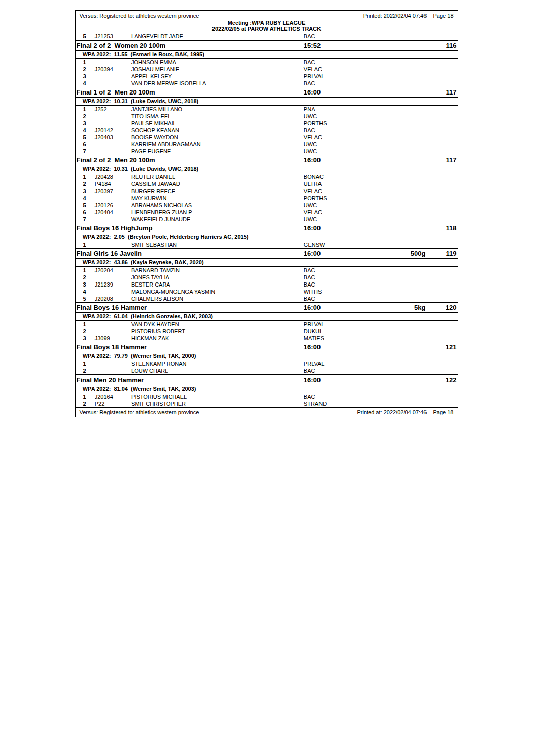Versus: Registered to: athletics western province Printed: 2022/02/04 07:46 Page 18
Meeting :WPA RUBY LEAGUE
2022/02/05 at PAROW ATHLETICS TRACK
| 5 | J21253 | LANGEVELDT JADE | BAC | | |
| Final 2 of 2 Women 20 100m | 15:52 | | 116 |
| WPA 2022: 11.55 (Esmari le Roux, BAK, 1995) |
| 1 | | JOHNSON EMMA | BAC | | |
| 2 | J20394 | JOSHAU MELANIE | VELAC | | |
| 3 | | APPEL KELSEY | PRLVAL | | |
| 4 | | VAN DER MERWE ISOBELLA | BAC | | |
| Final 1 of 2 Men 20 100m | 16:00 | | 117 |
| WPA 2022: 10.31 (Luke Davids, UWC, 2018) |
| 1 | J252 | JANTJIES MILLANO | PNA | | |
| 2 | | TITO ISMA-EEL | UWC | | |
| 3 | | PAULSE MIKHAIL | PORTHS | | |
| 4 | J20142 | SOCHOP KEANAN | BAC | | |
| 5 | J20403 | BOOISE WAYDON | VELAC | | |
| 6 | | KARRIEM ABDURAGMAAN | UWC | | |
| 7 | | PAGE EUGENE | UWC | | |
| Final 2 of 2 Men 20 100m | 16:00 | | 117 |
| WPA 2022: 10.31 (Luke Davids, UWC, 2018) |
| 1 | J20428 | REUTER DANIEL | BONAC | | |
| 2 | P4184 | CASSIEM JAWAAD | ULTRA | | |
| 3 | J20397 | BURGER REECE | VELAC | | |
| 4 | | MAY KURWIN | PORTHS | | |
| 5 | J20126 | ABRAHAMS NICHOLAS | UWC | | |
| 6 | J20404 | LIENBENBERG ZUAN P | VELAC | | |
| 7 | | WAKEFIELD JUNAUDE | UWC | | |
| Final Boys 16 HighJump | 16:00 | | 118 |
| WPA 2022: 2.05 (Breyton Poole, Helderberg Harriers AC, 2015) |
| 1 | | SMIT SEBASTIAN | GENSW | | |
| Final Girls 16 Javelin | 16:00 | 500g | 119 |
| WPA 2022: 43.86 (Kayla Reyneke, BAK, 2020) |
| 1 | J20204 | BARNARD TAMZIN | BAC | | |
| 2 | | JONES TAYLIA | BAC | | |
| 3 | J21239 | BESTER CARA | BAC | | |
| 4 | | MALONGA-MUNGENGA YASMIN | WITHS | | |
| 5 | J20208 | CHALMERS ALISON | BAC | | |
| Final Boys 16 Hammer | 16:00 | 5kg | 120 |
| WPA 2022: 61.04 (Heinrich Gonzales, BAK, 2003) |
| 1 | | VAN DYK HAYDEN | PRLVAL | | |
| 2 | | PISTORIUS ROBERT | DUKUI | | |
| 3 | J3099 | HICKMAN ZAK | MATIES | | |
| Final Boys 18 Hammer | 16:00 | | 121 |
| WPA 2022: 79.79 (Werner Smit, TAK, 2000) |
| 1 | | STEENKAMP RONAN | PRLVAL | | |
| 2 | | LOUW CHARL | BAC | | |
| Final Men 20 Hammer | 16:00 | | 122 |
| WPA 2022: 81.04 (Werner Smit, TAK, 2003) |
| 1 | J20164 | PISTORIUS MICHAEL | BAC | | |
| 2 | P22 | SMIT CHRISTOPHER | STRAND | | |
Versus: Registered to: athletics western province Printed at: 2022/02/04 07:46 Page 18